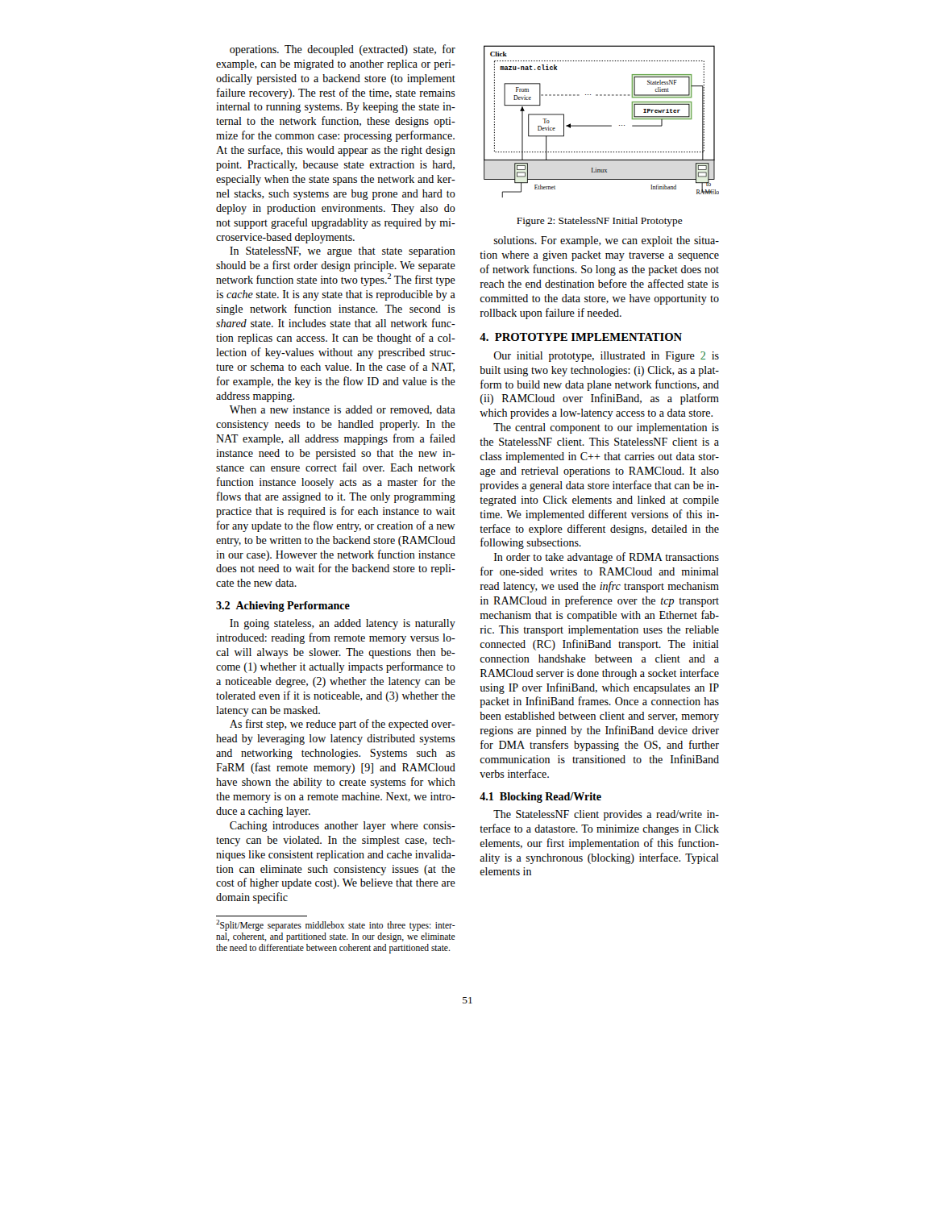operations. The decoupled (extracted) state, for example, can be migrated to another replica or periodically persisted to a backend store (to implement failure recovery). The rest of the time, state remains internal to running systems. By keeping the state internal to the network function, these designs optimize for the common case: processing performance. At the surface, this would appear as the right design point. Practically, because state extraction is hard, especially when the state spans the network and kernel stacks, such systems are bug prone and hard to deploy in production environments. They also do not support graceful upgradablity as required by microservice-based deployments.
In StatelessNF, we argue that state separation should be a first order design principle. We separate network function state into two types.2 The first type is cache state. It is any state that is reproducible by a single network function instance. The second is shared state. It includes state that all network function replicas can access. It can be thought of a collection of key-values without any prescribed structure or schema to each value. In the case of a NAT, for example, the key is the flow ID and value is the address mapping.
When a new instance is added or removed, data consistency needs to be handled properly. In the NAT example, all address mappings from a failed instance need to be persisted so that the new instance can ensure correct fail over. Each network function instance loosely acts as a master for the flows that are assigned to it. The only programming practice that is required is for each instance to wait for any update to the flow entry, or creation of a new entry, to be written to the backend store (RAMCloud in our case). However the network function instance does not need to wait for the backend store to replicate the new data.
3.2 Achieving Performance
In going stateless, an added latency is naturally introduced: reading from remote memory versus local will always be slower. The questions then become (1) whether it actually impacts performance to a noticeable degree, (2) whether the latency can be tolerated even if it is noticeable, and (3) whether the latency can be masked.
As first step, we reduce part of the expected overhead by leveraging low latency distributed systems and networking technologies. Systems such as FaRM (fast remote memory) [9] and RAMCloud have shown the ability to create systems for which the memory is on a remote machine. Next, we introduce a caching layer.
Caching introduces another layer where consistency can be violated. In the simplest case, techniques like consistent replication and cache invalidation can eliminate such consistency issues (at the cost of higher update cost). We believe that there are domain specific
2Split/Merge separates middlebox state into three types: internal, coherent, and partitioned state. In our design, we eliminate the need to differentiate between coherent and partitioned state.
Click mazu-nat.click StatelessNF client IPrewriter From Device To Device ⋯ ⋯ Linux Ethernet Infiniband to RAMCloud
Figure 2: StatelessNF Initial Prototype
solutions. For example, we can exploit the situation where a given packet may traverse a sequence of network functions. So long as the packet does not reach the end destination before the affected state is committed to the data store, we have opportunity to rollback upon failure if needed.
4. PROTOTYPE IMPLEMENTATION
Our initial prototype, illustrated in Figure 2 is built using two key technologies: (i) Click, as a platform to build new data plane network functions, and (ii) RAMCloud over InfiniBand, as a platform which provides a low-latency access to a data store.
The central component to our implementation is the StatelessNF client. This StatelessNF client is a class implemented in C++ that carries out data storage and retrieval operations to RAMCloud. It also provides a general data store interface that can be integrated into Click elements and linked at compile time. We implemented different versions of this interface to explore different designs, detailed in the following subsections.
In order to take advantage of RDMA transactions for one-sided writes to RAMCloud and minimal read latency, we used the infrc transport mechanism in RAMCloud in preference over the tcp transport mechanism that is compatible with an Ethernet fabric. This transport implementation uses the reliable connected (RC) InfiniBand transport. The initial connection handshake between a client and a RAMCloud server is done through a socket interface using IP over InfiniBand, which encapsulates an IP packet in InfiniBand frames. Once a connection has been established between client and server, memory regions are pinned by the InfiniBand device driver for DMA transfers bypassing the OS, and further communication is transitioned to the InfiniBand verbs interface.
4.1 Blocking Read/Write
The StatelessNF client provides a read/write interface to a datastore. To minimize changes in Click elements, our first implementation of this functionality is a synchronous (blocking) interface. Typical elements in
51